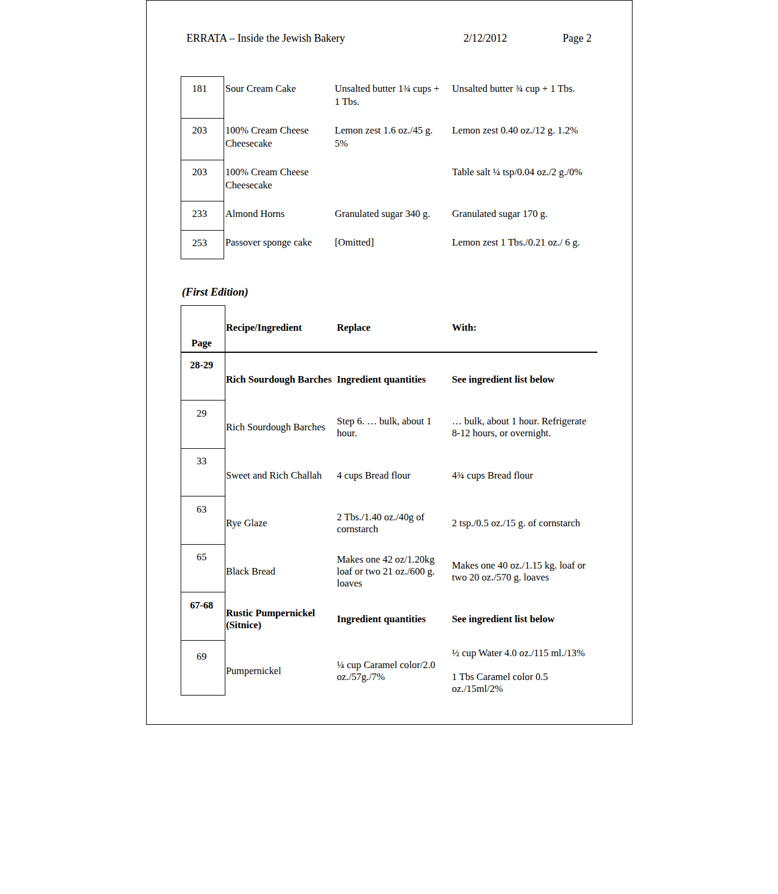ERRATA – Inside the Jewish Bakery
2/12/2012
Page 2
| 181 | Sour Cream Cake | Unsalted butter 1¾ cups + 1 Tbs. | Unsalted butter ¾ cup + 1 Tbs. |
| 203 | 100% Cream Cheese Cheesecake | Lemon zest 1.6 oz./45 g. 5% | Lemon zest 0.40 oz./12 g. 1.2% |
| 203 | 100% Cream Cheese Cheesecake | | Table salt ¼ tsp/0.04 oz./2 g./0% |
| 233 | Almond Horns | Granulated sugar 340 g. | Granulated sugar 170 g. |
| 253 | Passover sponge cake | [Omitted] | Lemon zest 1 Tbs./0.21 oz./ 6 g. |
(First Edition)
| Page | Recipe/Ingredient | Replace | With: |
| --- | --- | --- | --- |
| 28-29 | Rich Sourdough Barches | Ingredient quantities | See ingredient list below |
| 29 | Rich Sourdough Barches | Step 6. … bulk, about 1 hour. | … bulk, about 1 hour. Refrigerate 8-12 hours, or overnight. |
| 33 | Sweet and Rich Challah | 4 cups Bread flour | 4¾ cups Bread flour |
| 63 | Rye Glaze | 2 Tbs./1.40 oz./40g of cornstarch | 2 tsp./0.5 oz./15 g. of cornstarch |
| 65 | Black Bread | Makes one 42 oz/1.20kg loaf or two 21 oz./600 g. loaves | Makes one 40 oz./1.15 kg. loaf or two 20 oz./570 g. loaves |
| 67-68 | Rustic Pumpernickel (Sitnice) | Ingredient quantities | See ingredient list below |
| 69 | Pumpernickel | ¼ cup Caramel color/2.0 oz./57g./7% | ½ cup Water 4.0 oz./115 ml./13% 1 Tbs Caramel color 0.5 oz./15ml/2% |